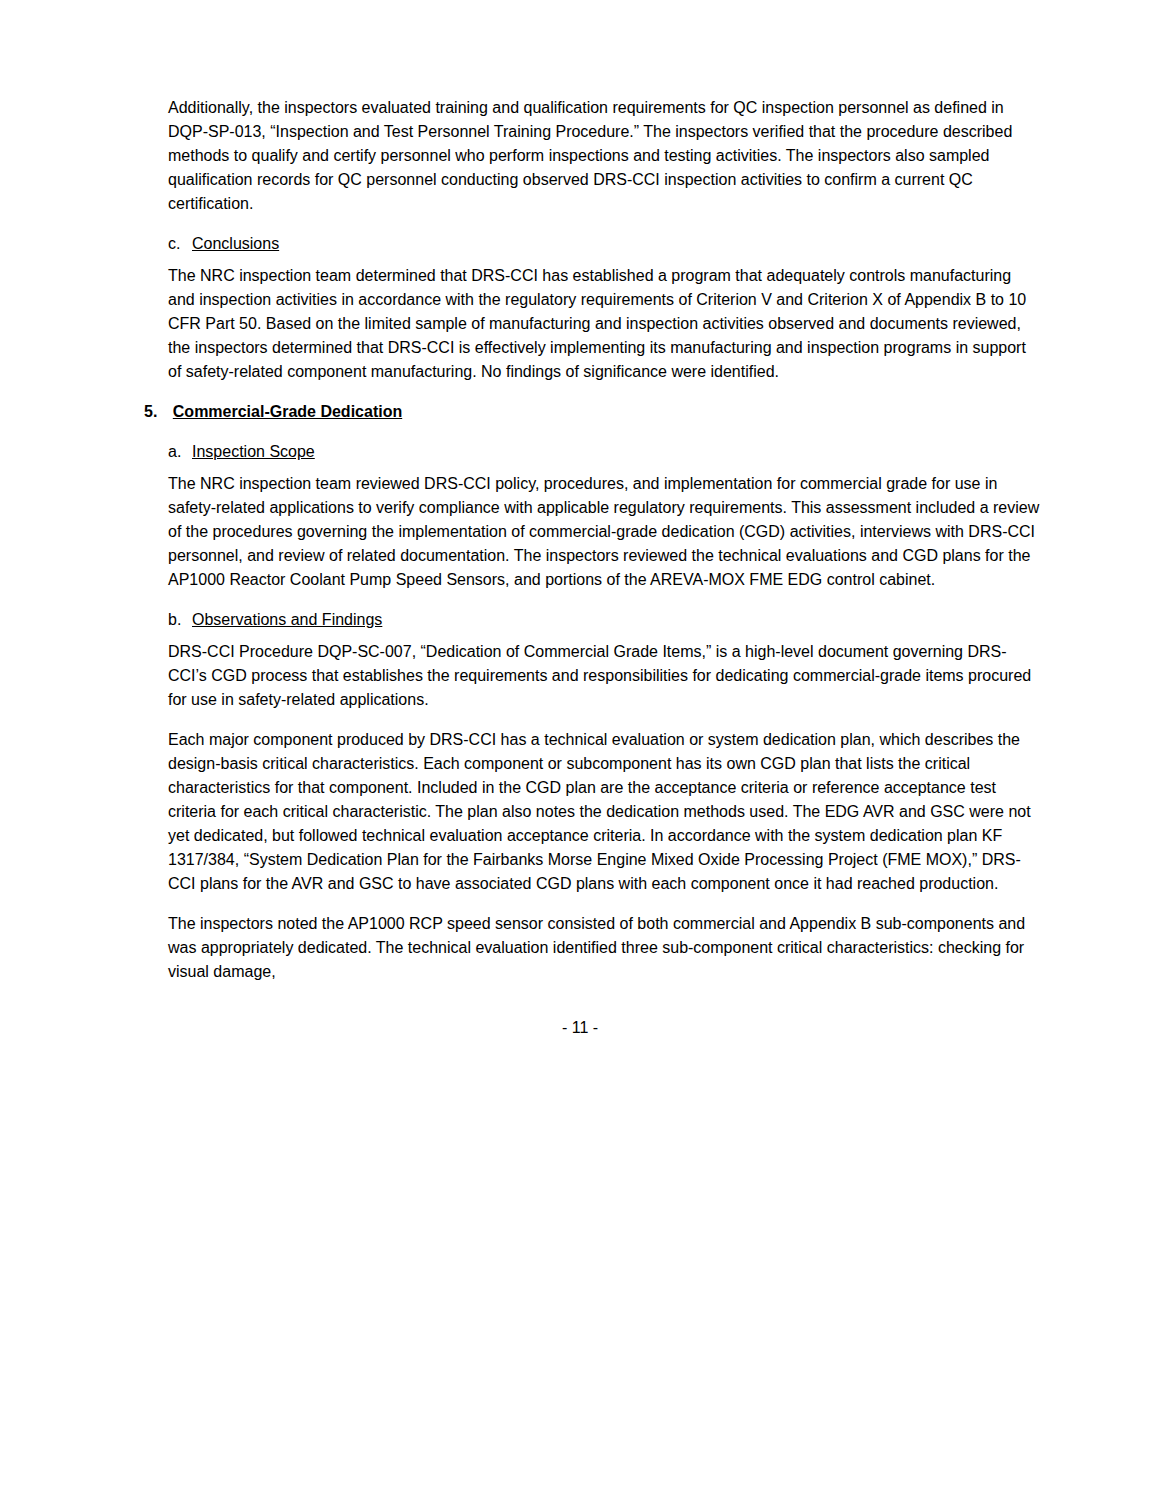Additionally, the inspectors evaluated training and qualification requirements for QC inspection personnel as defined in DQP-SP-013, “Inspection and Test Personnel Training Procedure.” The inspectors verified that the procedure described methods to qualify and certify personnel who perform inspections and testing activities. The inspectors also sampled qualification records for QC personnel conducting observed DRS-CCI inspection activities to confirm a current QC certification.
c. Conclusions
The NRC inspection team determined that DRS-CCI has established a program that adequately controls manufacturing and inspection activities in accordance with the regulatory requirements of Criterion V and Criterion X of Appendix B to 10 CFR Part 50. Based on the limited sample of manufacturing and inspection activities observed and documents reviewed, the inspectors determined that DRS-CCI is effectively implementing its manufacturing and inspection programs in support of safety-related component manufacturing. No findings of significance were identified.
5. Commercial-Grade Dedication
a. Inspection Scope
The NRC inspection team reviewed DRS-CCI policy, procedures, and implementation for commercial grade for use in safety-related applications to verify compliance with applicable regulatory requirements. This assessment included a review of the procedures governing the implementation of commercial-grade dedication (CGD) activities, interviews with DRS-CCI personnel, and review of related documentation. The inspectors reviewed the technical evaluations and CGD plans for the AP1000 Reactor Coolant Pump Speed Sensors, and portions of the AREVA-MOX FME EDG control cabinet.
b. Observations and Findings
DRS-CCI Procedure DQP-SC-007, “Dedication of Commercial Grade Items,” is a high-level document governing DRS-CCI’s CGD process that establishes the requirements and responsibilities for dedicating commercial-grade items procured for use in safety-related applications.
Each major component produced by DRS-CCI has a technical evaluation or system dedication plan, which describes the design-basis critical characteristics. Each component or subcomponent has its own CGD plan that lists the critical characteristics for that component. Included in the CGD plan are the acceptance criteria or reference acceptance test criteria for each critical characteristic. The plan also notes the dedication methods used. The EDG AVR and GSC were not yet dedicated, but followed technical evaluation acceptance criteria. In accordance with the system dedication plan KF 1317/384, “System Dedication Plan for the Fairbanks Morse Engine Mixed Oxide Processing Project (FME MOX),” DRS-CCI plans for the AVR and GSC to have associated CGD plans with each component once it had reached production.
The inspectors noted the AP1000 RCP speed sensor consisted of both commercial and Appendix B sub-components and was appropriately dedicated. The technical evaluation identified three sub-component critical characteristics: checking for visual damage,
- 11 -